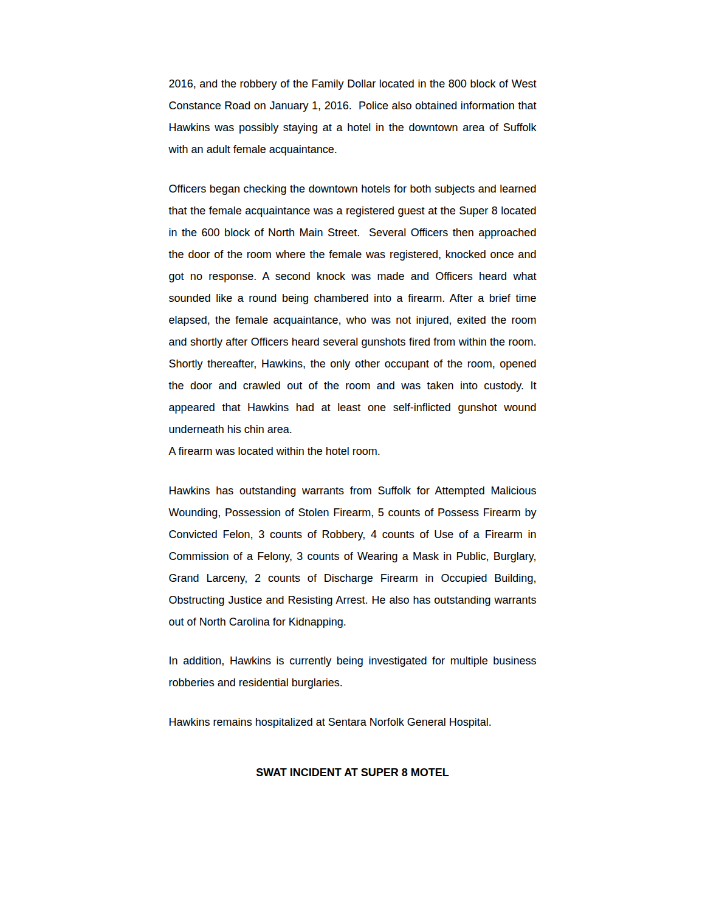2016, and the robbery of the Family Dollar located in the 800 block of West Constance Road on January 1, 2016. Police also obtained information that Hawkins was possibly staying at a hotel in the downtown area of Suffolk with an adult female acquaintance.
Officers began checking the downtown hotels for both subjects and learned that the female acquaintance was a registered guest at the Super 8 located in the 600 block of North Main Street. Several Officers then approached the door of the room where the female was registered, knocked once and got no response. A second knock was made and Officers heard what sounded like a round being chambered into a firearm. After a brief time elapsed, the female acquaintance, who was not injured, exited the room and shortly after Officers heard several gunshots fired from within the room. Shortly thereafter, Hawkins, the only other occupant of the room, opened the door and crawled out of the room and was taken into custody. It appeared that Hawkins had at least one self-inflicted gunshot wound underneath his chin area.
A firearm was located within the hotel room.
Hawkins has outstanding warrants from Suffolk for Attempted Malicious Wounding, Possession of Stolen Firearm, 5 counts of Possess Firearm by Convicted Felon, 3 counts of Robbery, 4 counts of Use of a Firearm in Commission of a Felony, 3 counts of Wearing a Mask in Public, Burglary, Grand Larceny, 2 counts of Discharge Firearm in Occupied Building, Obstructing Justice and Resisting Arrest. He also has outstanding warrants out of North Carolina for Kidnapping.
In addition, Hawkins is currently being investigated for multiple business robberies and residential burglaries.
Hawkins remains hospitalized at Sentara Norfolk General Hospital.
SWAT INCIDENT AT SUPER 8 MOTEL